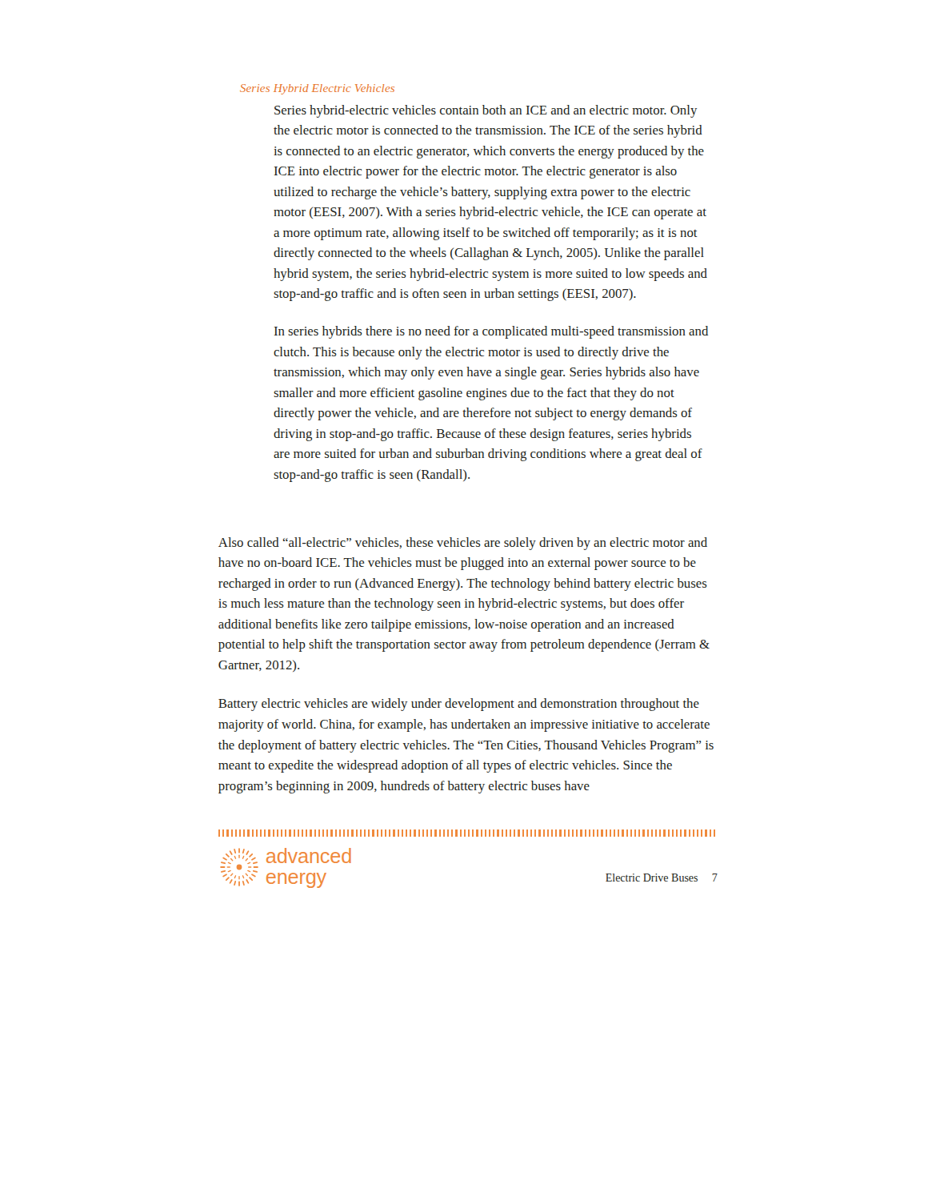Series Hybrid Electric Vehicles
Series hybrid-electric vehicles contain both an ICE and an electric motor. Only the electric motor is connected to the transmission. The ICE of the series hybrid is connected to an electric generator, which converts the energy produced by the ICE into electric power for the electric motor. The electric generator is also utilized to recharge the vehicle’s battery, supplying extra power to the electric motor (EESI, 2007). With a series hybrid-electric vehicle, the ICE can operate at a more optimum rate, allowing itself to be switched off temporarily; as it is not directly connected to the wheels (Callaghan & Lynch, 2005). Unlike the parallel hybrid system, the series hybrid-electric system is more suited to low speeds and stop-and-go traffic and is often seen in urban settings (EESI, 2007).
In series hybrids there is no need for a complicated multi-speed transmission and clutch. This is because only the electric motor is used to directly drive the transmission, which may only even have a single gear. Series hybrids also have smaller and more efficient gasoline engines due to the fact that they do not directly power the vehicle, and are therefore not subject to energy demands of driving in stop-and-go traffic. Because of these design features, series hybrids are more suited for urban and suburban driving conditions where a great deal of stop-and-go traffic is seen (Randall).
Also called “all-electric” vehicles, these vehicles are solely driven by an electric motor and have no on-board ICE. The vehicles must be plugged into an external power source to be recharged in order to run (Advanced Energy). The technology behind battery electric buses is much less mature than the technology seen in hybrid-electric systems, but does offer additional benefits like zero tailpipe emissions, low-noise operation and an increased potential to help shift the transportation sector away from petroleum dependence (Jerram & Gartner, 2012).
Battery electric vehicles are widely under development and demonstration throughout the majority of world. China, for example, has undertaken an impressive initiative to accelerate the deployment of battery electric vehicles. The “Ten Cities, Thousand Vehicles Program” is meant to expedite the widespread adoption of all types of electric vehicles. Since the program’s beginning in 2009, hundreds of battery electric buses have
advanced energy
Electric Drive Buses7